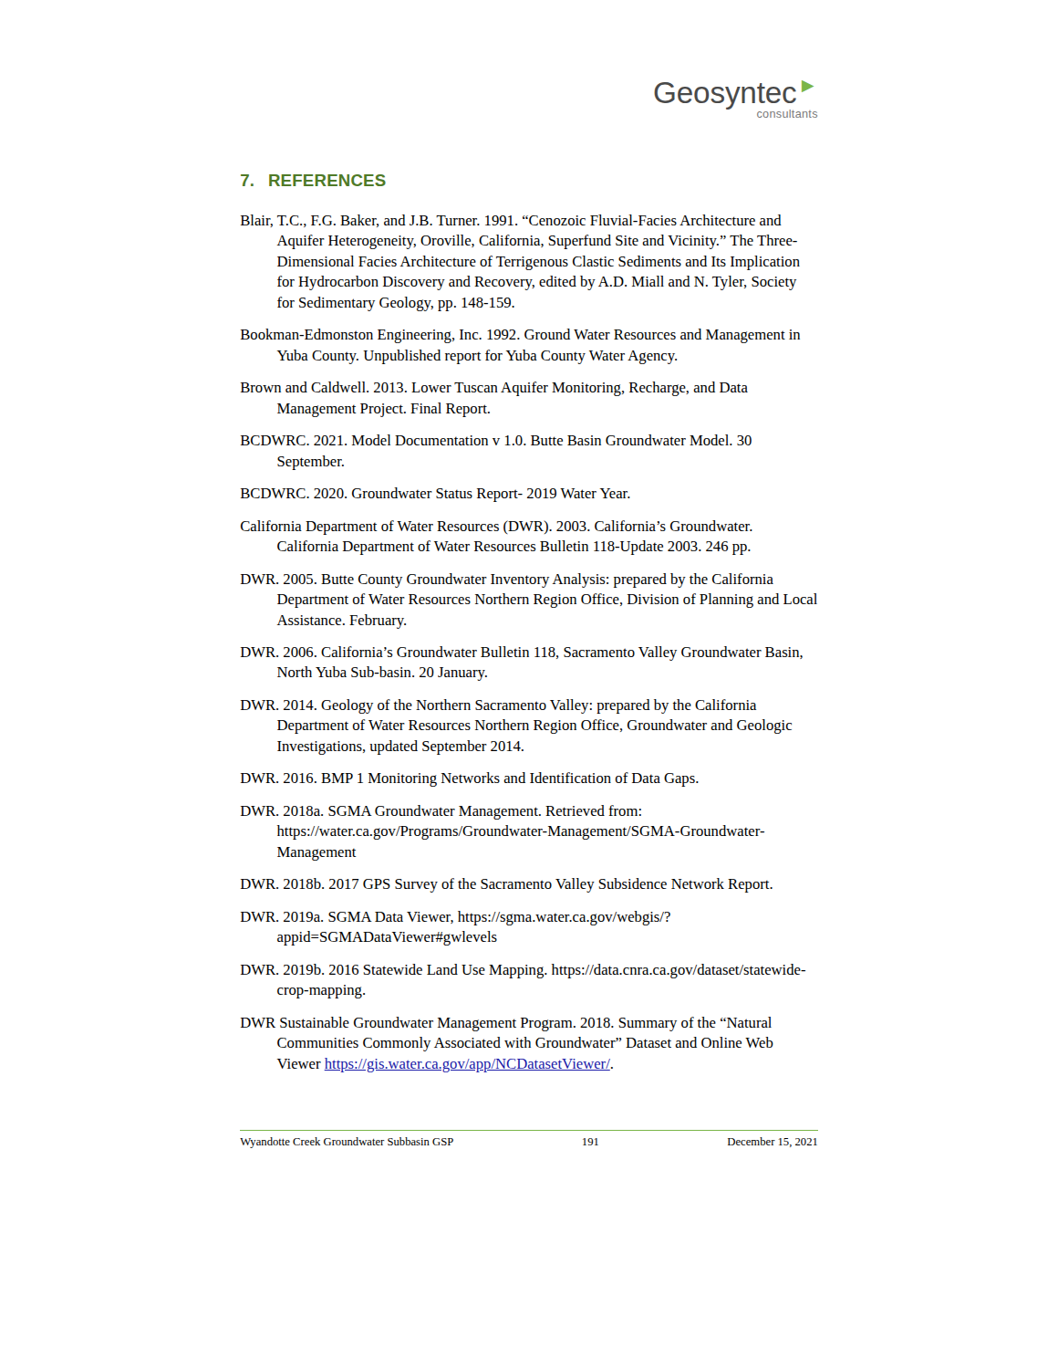Geosyntec►
consultants
7. REFERENCES
Blair, T.C., F.G. Baker, and J.B. Turner. 1991. “Cenozoic Fluvial-Facies Architecture and Aquifer Heterogeneity, Oroville, California, Superfund Site and Vicinity.” The Three-Dimensional Facies Architecture of Terrigenous Clastic Sediments and Its Implication for Hydrocarbon Discovery and Recovery, edited by A.D. Miall and N. Tyler, Society for Sedimentary Geology, pp. 148-159.
Bookman-Edmonston Engineering, Inc. 1992. Ground Water Resources and Management in Yuba County. Unpublished report for Yuba County Water Agency.
Brown and Caldwell. 2013. Lower Tuscan Aquifer Monitoring, Recharge, and Data Management Project. Final Report.
BCDWRC. 2021. Model Documentation v 1.0. Butte Basin Groundwater Model. 30 September.
BCDWRC. 2020. Groundwater Status Report- 2019 Water Year.
California Department of Water Resources (DWR). 2003. California’s Groundwater. California Department of Water Resources Bulletin 118-Update 2003. 246 pp.
DWR. 2005. Butte County Groundwater Inventory Analysis: prepared by the California Department of Water Resources Northern Region Office, Division of Planning and Local Assistance. February.
DWR. 2006. California’s Groundwater Bulletin 118, Sacramento Valley Groundwater Basin, North Yuba Sub-basin. 20 January.
DWR. 2014. Geology of the Northern Sacramento Valley: prepared by the California Department of Water Resources Northern Region Office, Groundwater and Geologic Investigations, updated September 2014.
DWR. 2016. BMP 1 Monitoring Networks and Identification of Data Gaps.
DWR. 2018a. SGMA Groundwater Management. Retrieved from: https://water.ca.gov/Programs/Groundwater-Management/SGMA-Groundwater-Management
DWR. 2018b. 2017 GPS Survey of the Sacramento Valley Subsidence Network Report.
DWR. 2019a. SGMA Data Viewer, https://sgma.water.ca.gov/webgis/?appid=SGMADataViewer#gwlevels
DWR. 2019b. 2016 Statewide Land Use Mapping. https://data.cnra.ca.gov/dataset/statewide-crop-mapping.
DWR Sustainable Groundwater Management Program. 2018. Summary of the “Natural Communities Commonly Associated with Groundwater” Dataset and Online Web Viewer https://gis.water.ca.gov/app/NCDatasetViewer/.
Wyandotte Creek Groundwater Subbasin GSP
191
December 15, 2021